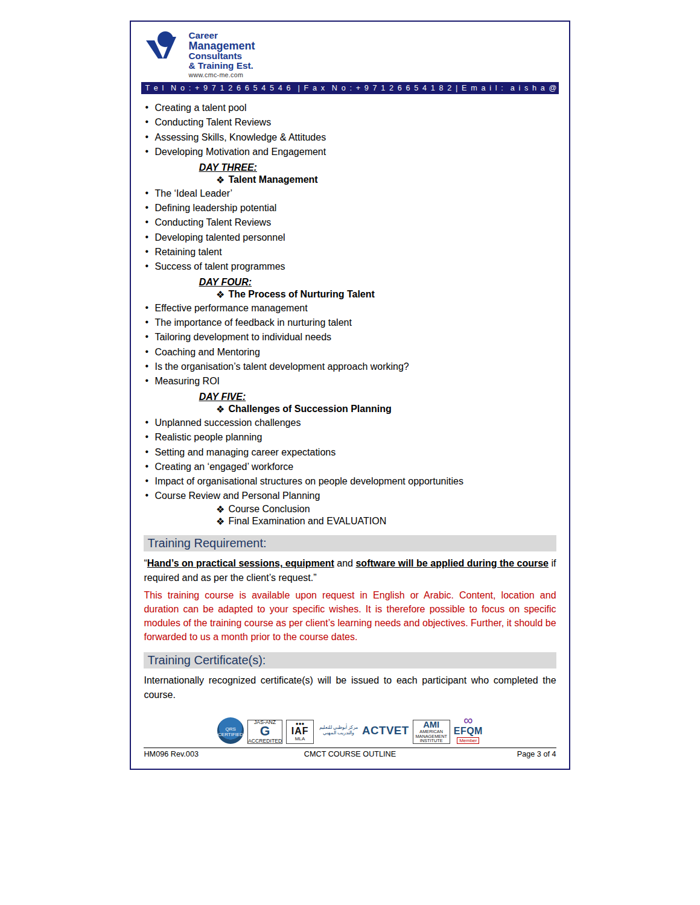Career
Management
Consultants
& Training Est.
www.cmc-me.com
T e l N o : + 9 7 1 2 6 6 5 4 5 4 6 | F a x N o : + 9 7 1 2 6 6 5 4 1 8 2 | E m a i l : a i s h a @ c m c - m e . c o m | w w w . c m c - m e . c o m
Creating a talent pool
Conducting Talent Reviews
Assessing Skills, Knowledge & Attitudes
Developing Motivation and Engagement
DAY THREE:
Talent Management
The ‘Ideal Leader’
Defining leadership potential
Conducting Talent Reviews
Developing talented personnel
Retaining talent
Success of talent programmes
DAY FOUR:
The Process of Nurturing Talent
Effective performance management
The importance of feedback in nurturing talent
Tailoring development to individual needs
Coaching and Mentoring
Is the organisation’s talent development approach working?
Measuring ROI
DAY FIVE:
Challenges of Succession Planning
Unplanned succession challenges
Realistic people planning
Setting and managing career expectations
Creating an ‘engaged’ workforce
Impact of organisational structures on people development opportunities
Course Review and Personal Planning
Course Conclusion
Final Examination and EVALUATION
Training Requirement:
“Hand’s on practical sessions, equipment and software will be applied during the course if required and as per the client’s request.”
This training course is available upon request in English or Arabic. Content, location and duration can be adapted to your specific wishes. It is therefore possible to focus on specific modules of the training course as per client’s learning needs and objectives. Further, it should be forwarded to us a month prior to the course dates.
Training Certificate(s):
Internationally recognized certificate(s) will be issued to each participant who completed the course.
QRS CERTIFIED
JAS-ANZ GACCREDITED
●●●IAF MLA
مركز أبوظبي للتعليم والتدريب المهني
ACTVET
AMI AMERICAN MANAGEMENT INSTITUTE
∞
EFQM
Member
HM096 Rev.003
CMCT COURSE OUTLINE
Page 3 of 4